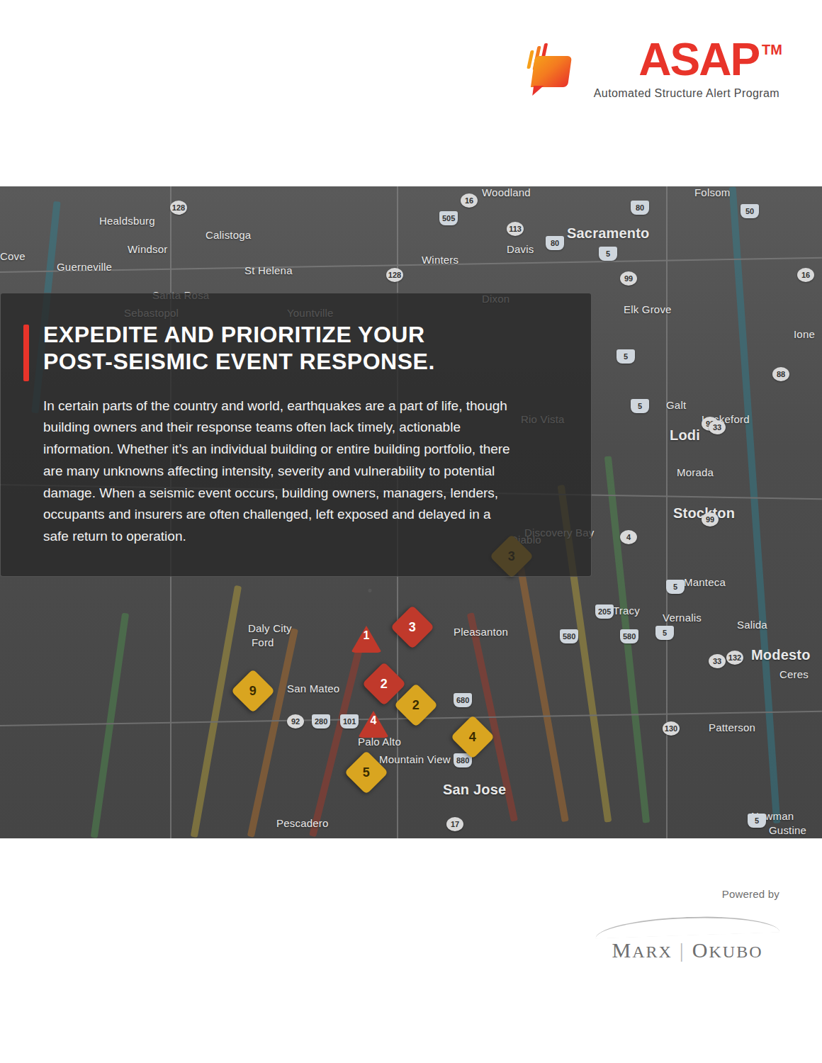ASAPTM
Automated Structure Alert Program
Healdsburg
Calistoga
Windsor
Guerneville
Cove
St Helena
Winters
Davis
Sacramento
Woodland
Folsom
Elk Grove
Ione
Galt
Lockeford
Lodi
Morada
Stockton
Manteca
Vernalis
Salida
Modesto
Ceres
Patterson
Newman
Gustine
Tracy
Discovery Bay
Rio Vista
Pleasanton
San Mateo
Palo Alto
Mountain View
San Jose
Pescadero
Daly City
Ford
Santa Rosa
Sebastopol
Yountville
Dixon
Byron
Diablo
128
128
16
16
113
99
99
99
88
33
33
130
132
4
92
17
505
80
80
50
5
5
5
5
205
5
580
5
680
880
280
101
580
1
2
2
4
4
9
5
3
3
Expedite and prioritize your
post-seismic event response.
In certain parts of the country and world, earthquakes are a part of life, though building owners and their response teams often lack timely, actionable information. Whether it’s an individual building or entire building portfolio, there are many unknowns affecting intensity, severity and vulnerability to potential damage. When a seismic event occurs, building owners, managers, lenders, occupants and insurers are often challenged, left exposed and delayed in a safe return to operation.
Powered by
MARX|OKUBO